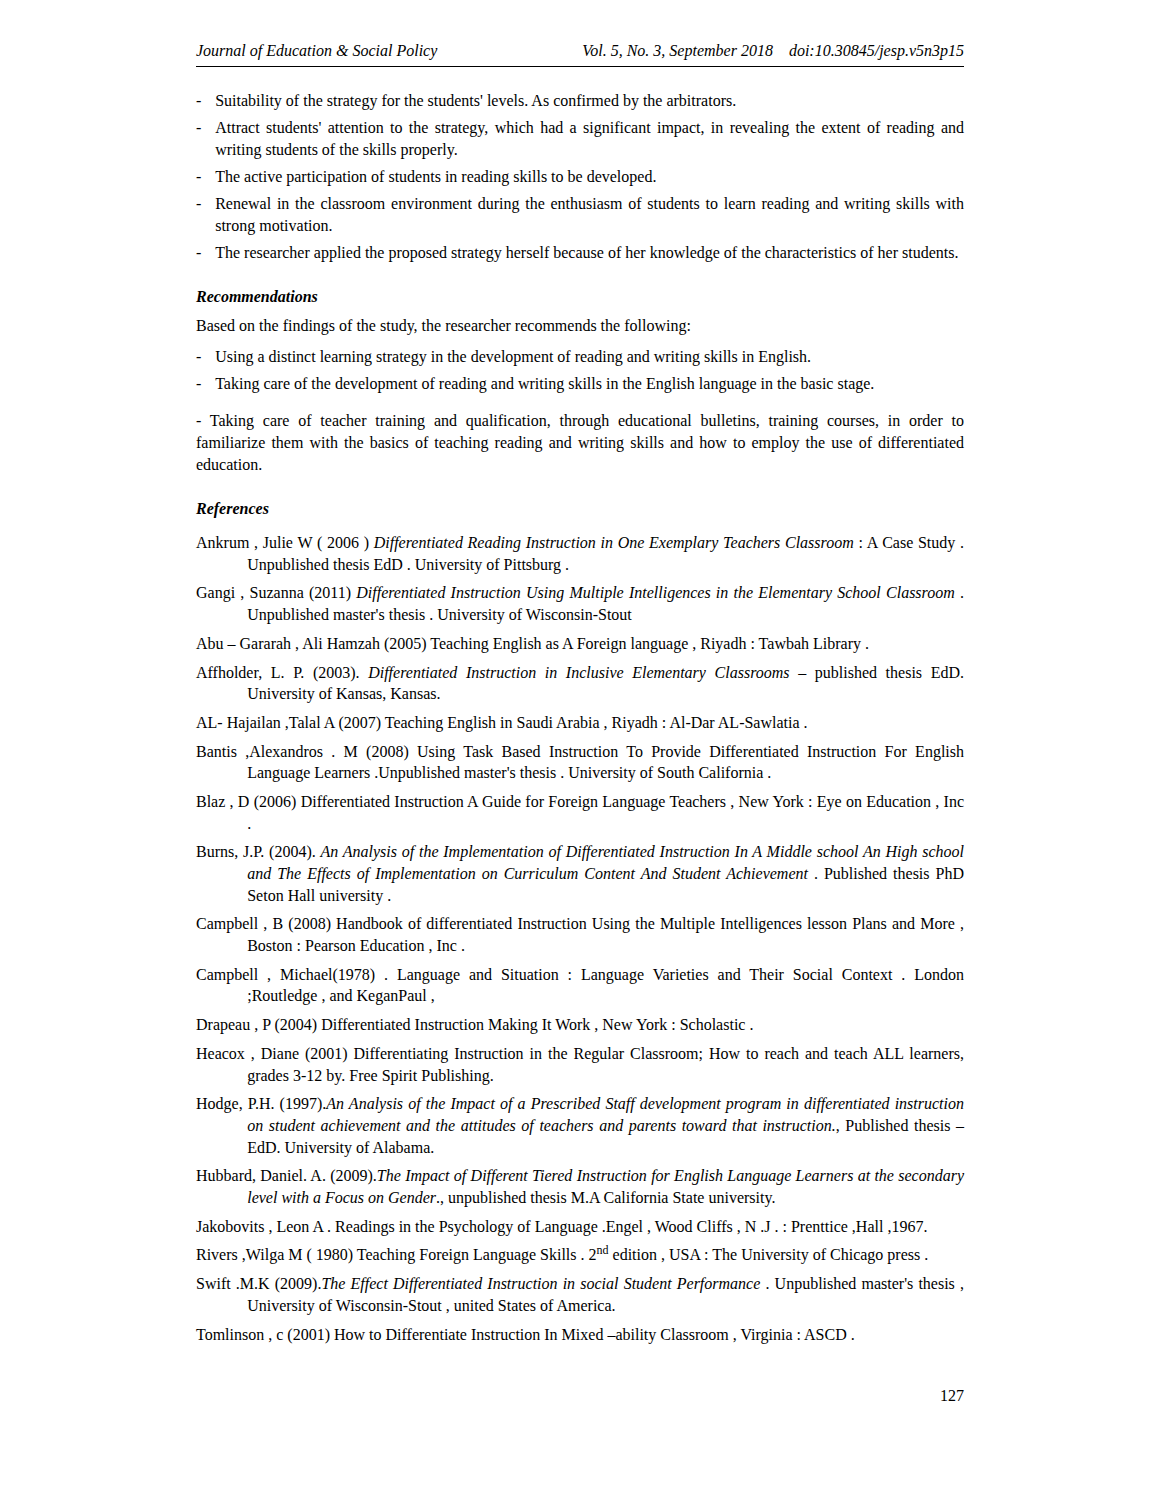Journal of Education & Social Policy Vol. 5, No. 3, September 2018 doi:10.30845/jesp.v5n3p15
Suitability of the strategy for the students' levels. As confirmed by the arbitrators.
Attract students' attention to the strategy, which had a significant impact, in revealing the extent of reading and writing students of the skills properly.
The active participation of students in reading skills to be developed.
Renewal in the classroom environment during the enthusiasm of students to learn reading and writing skills with strong motivation.
The researcher applied the proposed strategy herself because of her knowledge of the characteristics of her students.
Recommendations
Based on the findings of the study, the researcher recommends the following:
Using a distinct learning strategy in the development of reading and writing skills in English.
Taking care of the development of reading and writing skills in the English language in the basic stage.
- Taking care of teacher training and qualification, through educational bulletins, training courses, in order to familiarize them with the basics of teaching reading and writing skills and how to employ the use of differentiated education.
References
Ankrum , Julie W ( 2006 ) Differentiated Reading Instruction in One Exemplary Teachers Classroom : A Case Study . Unpublished thesis EdD . University of Pittsburg .
Gangi , Suzanna (2011) Differentiated Instruction Using Multiple Intelligences in the Elementary School Classroom . Unpublished master's thesis . University of Wisconsin-Stout
Abu – Gararah , Ali Hamzah (2005) Teaching English as A Foreign language , Riyadh : Tawbah Library .
Affholder, L. P. (2003). Differentiated Instruction in Inclusive Elementary Classrooms – published thesis EdD. University of Kansas, Kansas.
AL- Hajailan ,Talal A (2007) Teaching English in Saudi Arabia , Riyadh : Al-Dar AL-Sawlatia .
Bantis ,Alexandros . M (2008) Using Task Based Instruction To Provide Differentiated Instruction For English Language Learners .Unpublished master's thesis . University of South California .
Blaz , D (2006) Differentiated Instruction A Guide for Foreign Language Teachers , New York : Eye on Education , Inc .
Burns, J.P. (2004). An Analysis of the Implementation of Differentiated Instruction In A Middle school An High school and The Effects of Implementation on Curriculum Content And Student Achievement . Published thesis PhD Seton Hall university .
Campbell , B (2008) Handbook of differentiated Instruction Using the Multiple Intelligences lesson Plans and More , Boston : Pearson Education , Inc .
Campbell , Michael(1978) . Language and Situation : Language Varieties and Their Social Context . London ;Routledge , and KeganPaul ,
Drapeau , P (2004) Differentiated Instruction Making It Work , New York : Scholastic .
Heacox , Diane (2001) Differentiating Instruction in the Regular Classroom; How to reach and teach ALL learners, grades 3-12 by. Free Spirit Publishing.
Hodge, P.H. (1997).An Analysis of the Impact of a Prescribed Staff development program in differentiated instruction on student achievement and the attitudes of teachers and parents toward that instruction., Published thesis – EdD. University of Alabama.
Hubbard, Daniel. A. (2009).The Impact of Different Tiered Instruction for English Language Learners at the secondary level with a Focus on Gender., unpublished thesis M.A California State university.
Jakobovits , Leon A . Readings in the Psychology of Language .Engel , Wood Cliffs , N .J . : Prenttice ,Hall ,1967.
Rivers ,Wilga M ( 1980) Teaching Foreign Language Skills . 2nd edition , USA : The University of Chicago press .
Swift .M.K (2009).The Effect Differentiated Instruction in social Student Performance . Unpublished master's thesis , University of Wisconsin-Stout , united States of America.
Tomlinson , c (2001) How to Differentiate Instruction In Mixed –ability Classroom , Virginia : ASCD .
127